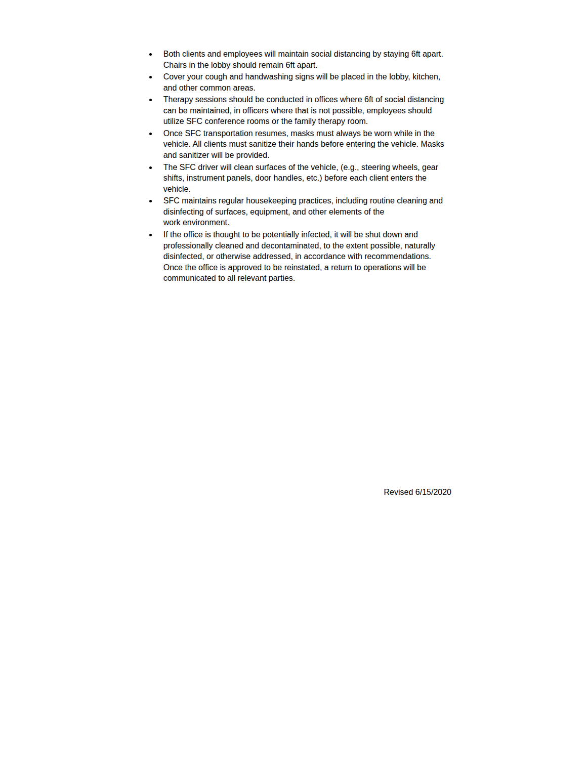Both clients and employees will maintain social distancing by staying 6ft apart. Chairs in the lobby should remain 6ft apart.
Cover your cough and handwashing signs will be placed in the lobby, kitchen, and other common areas.
Therapy sessions should be conducted in offices where 6ft of social distancing can be maintained, in officers where that is not possible, employees should utilize SFC conference rooms or the family therapy room.
Once SFC transportation resumes, masks must always be worn while in the vehicle. All clients must sanitize their hands before entering the vehicle. Masks and sanitizer will be provided.
The SFC driver will clean surfaces of the vehicle, (e.g., steering wheels, gear shifts, instrument panels, door handles, etc.) before each client enters the vehicle.
SFC maintains regular housekeeping practices, including routine cleaning and disinfecting of surfaces, equipment, and other elements of the work environment.
If the office is thought to be potentially infected, it will be shut down and professionally cleaned and decontaminated, to the extent possible, naturally disinfected, or otherwise addressed, in accordance with recommendations. Once the office is approved to be reinstated, a return to operations will be communicated to all relevant parties.
Revised 6/15/2020